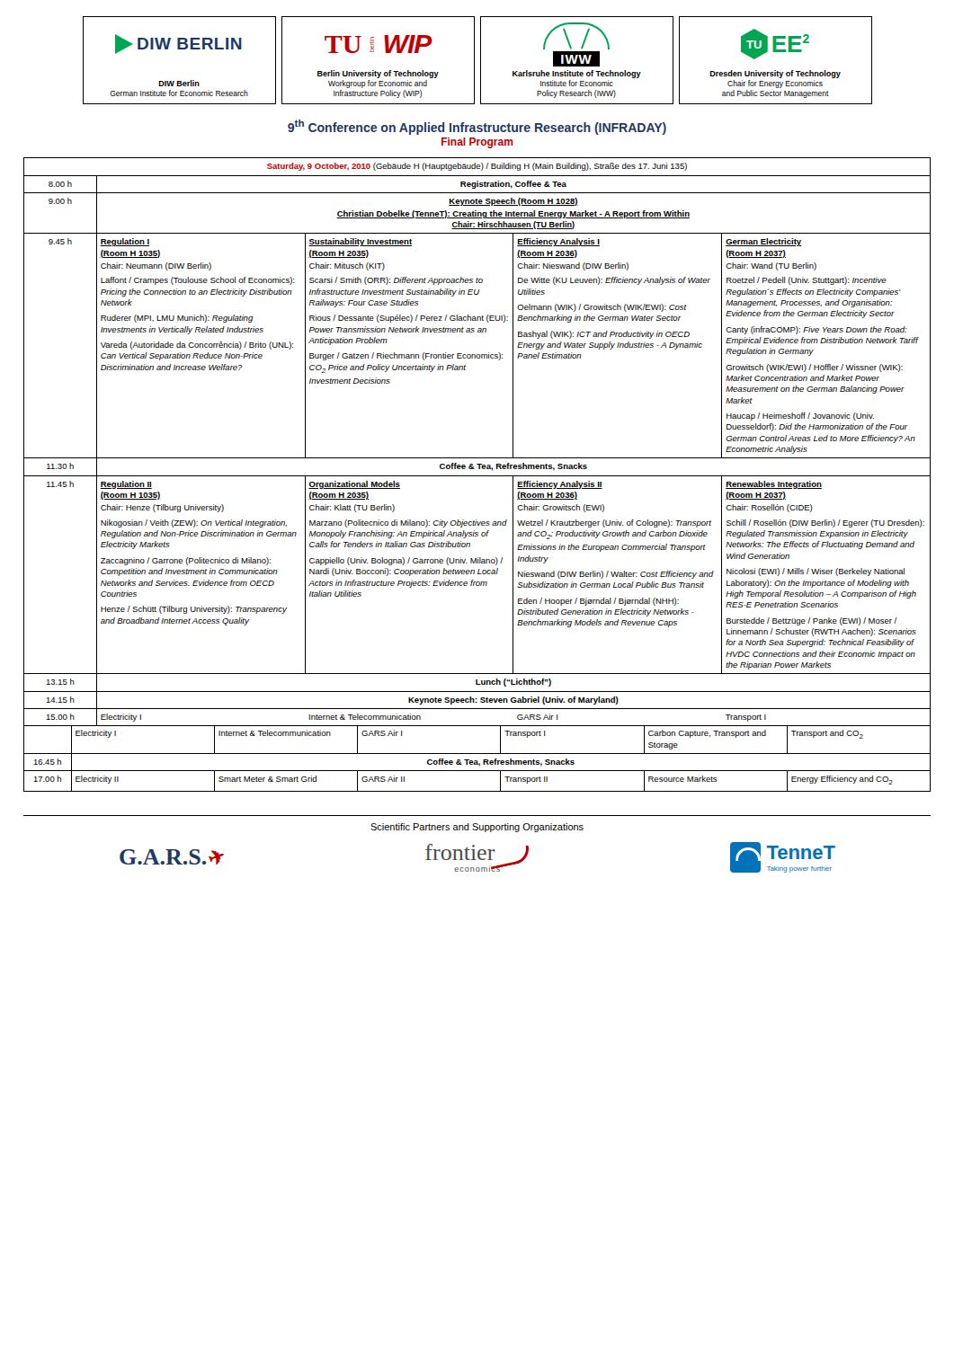DIW BERLIN
DIW Berlin
German Institute for Economic Research
TU berlin WIP
Berlin University of Technology
Workgroup for Economic and
Infrastructure Policy (WIP)
IWW
Karlsruhe Institute of Technology
Institute for Economic
Policy Research (IWW)
TU EE2
Dresden University of Technology
Chair for Energy Economics
and Public Sector Management
9th Conference on Applied Infrastructure Research (INFRADAY)
Final Program
| Saturday, 9 October, 2010 (Gebäude H (Hauptgebäude) / Building H (Main Building), Straße des 17. Juni 135) |
| 8.00 h | Registration, Coffee & Tea |
| 9.00 h | Keynote Speech (Room H 1028) Christian Dobelke (TenneT): Creating the Internal Energy Market - A Report from Within Chair: Hirschhausen (TU Berlin) |
| 9.45 h | Regulation I (Room H 1035) Chair: Neumann (DIW Berlin) Laffont / Crampes (Toulouse School of Economics): Pricing the Connection to an Electricity Distribution Network Ruderer (MPI, LMU Munich): Regulating Investments in Vertically Related Industries Vareda (Autoridade da Concorrência) / Brito (UNL): Can Vertical Separation Reduce Non-Price Discrimination and Increase Welfare? | Sustainability Investment (Room H 2035) Chair: Mitusch (KIT) Scarsi / Smith (ORR): Different Approaches to Infrastructure Investment Sustainability in EU Railways: Four Case Studies Rious / Dessante (Supélec) / Perez / Glachant (EUI): Power Transmission Network Investment as an Anticipation Problem Burger / Gatzen / Riechmann (Frontier Economics): CO 2 Price and Policy Uncertainty in Plant Investment Decisions | Efficiency Analysis I (Room H 2036) Chair: Nieswand (DIW Berlin) De Witte (KU Leuven): Efficiency Analysis of Water Utilities Oelmann (WIK) / Growitsch (WIK/EWI): Cost Benchmarking in the German Water Sector Bashyal (WIK): ICT and Productivity in OECD Energy and Water Supply Industries - A Dynamic Panel Estimation | German Electricity (Room H 2037) Chair: Wand (TU Berlin) Roetzel / Pedell (Univ. Stuttgart): Incentive Regulation´s Effects on Electricity Companies' Management, Processes, and Organisation: Evidence from the German Electricity Sector Canty (infraCOMP): Five Years Down the Road: Empirical Evidence from Distribution Network Tariff Regulation in Germany Growitsch (WIK/EWI) / Höffler / Wissner (WIK): Market Concentration and Market Power Measurement on the German Balancing Power Market Haucap / Heimeshoff / Jovanovic (Univ. Duesseldorf): Did the Harmonization of the Four German Control Areas Led to More Efficiency? An Econometric Analysis |
| 11.30 h | Coffee & Tea, Refreshments, Snacks |
| 11.45 h | Regulation II (Room H 1035) Chair: Henze (Tilburg University) Nikogosian / Veith (ZEW): On Vertical Integration, Regulation and Non-Price Discrimination in German Electricity Markets Zaccagnino / Garrone (Politecnico di Milano): Competition and Investment in Communication Networks and Services. Evidence from OECD Countries Henze / Schütt (Tilburg University): Transparency and Broadband Internet Access Quality | Organizational Models (Room H 2035) Chair: Klatt (TU Berlin) Marzano (Politecnico di Milano): City Objectives and Monopoly Franchising: An Empirical Analysis of Calls for Tenders in Italian Gas Distribution Cappiello (Univ. Bologna) / Garrone (Univ. Milano) / Nardi (Univ. Bocconi): Cooperation between Local Actors in Infrastructure Projects: Evidence from Italian Utilities | Efficiency Analysis II (Room H 2036) Chair: Growitsch (EWI) Wetzel / Krautzberger (Univ. of Cologne): Transport and CO 2 : Productivity Growth and Carbon Dioxide Emissions in the European Commercial Transport Industry Nieswand (DIW Berlin) / Walter: Cost Efficiency and Subsidization in German Local Public Bus Transit Eden / Hooper / Bjørndal / Bjørndal (NHH): Distributed Generation in Electricity Networks - Benchmarking Models and Revenue Caps | Renewables Integration (Room H 2037) Chair: Rosellón (CIDE) Schill / Rosellón (DIW Berlin) / Egerer (TU Dresden): Regulated Transmission Expansion in Electricity Networks: The Effects of Fluctuating Demand and Wind Generation Nicolosi (EWI) / Mills / Wiser (Berkeley National Laboratory): On the Importance of Modeling with High Temporal Resolution – A Comparison of High RES-E Penetration Scenarios Burstedde / Bettzüge / Panke (EWI) / Moser / Linnemann / Schuster (RWTH Aachen): Scenarios for a North Sea Supergrid: Technical Feasibility of HVDC Connections and their Economic Impact on the Riparian Power Markets |
| 13.15 h | Lunch (“Lichthof”) |
| 14.15 h | Keynote Speech: Steven Gabriel (Univ. of Maryland) |
| 15.00 h | Electricity I | Internet & Telecommunication | GARS Air I | Transport I |
| | Electricity I | Internet & Telecommunication | GARS Air I | Transport I | Carbon Capture, Transport and Storage | Transport and CO 2 |
| 16.45 h | Coffee & Tea, Refreshments, Snacks |
| 17.00 h | Electricity II | Smart Meter & Smart Grid | GARS Air II | Transport II | Resource Markets | Energy Efficiency and CO 2 |
Scientific Partners and Supporting Organizations
G.A.R.S.✈
frontier
economics
TenneTTaking power further